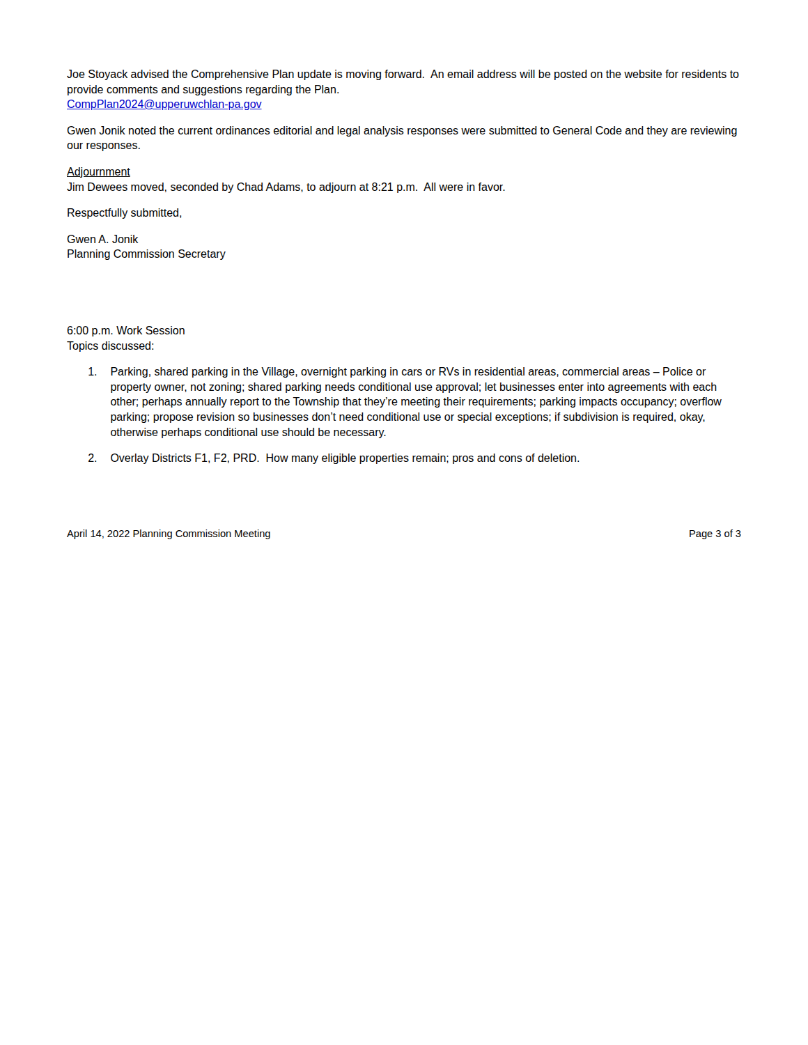Joe Stoyack advised the Comprehensive Plan update is moving forward. An email address will be posted on the website for residents to provide comments and suggestions regarding the Plan.
CompPlan2024@upperuwchlan-pa.gov
Gwen Jonik noted the current ordinances editorial and legal analysis responses were submitted to General Code and they are reviewing our responses.
Adjournment
Jim Dewees moved, seconded by Chad Adams, to adjourn at 8:21 p.m. All were in favor.
Respectfully submitted,
Gwen A. Jonik
Planning Commission Secretary
6:00 p.m. Work Session
Topics discussed:
Parking, shared parking in the Village, overnight parking in cars or RVs in residential areas, commercial areas – Police or property owner, not zoning; shared parking needs conditional use approval; let businesses enter into agreements with each other; perhaps annually report to the Township that they’re meeting their requirements; parking impacts occupancy; overflow parking; propose revision so businesses don’t need conditional use or special exceptions; if subdivision is required, okay, otherwise perhaps conditional use should be necessary.
Overlay Districts F1, F2, PRD. How many eligible properties remain; pros and cons of deletion.
April 14, 2022 Planning Commission Meeting Page 3 of 3